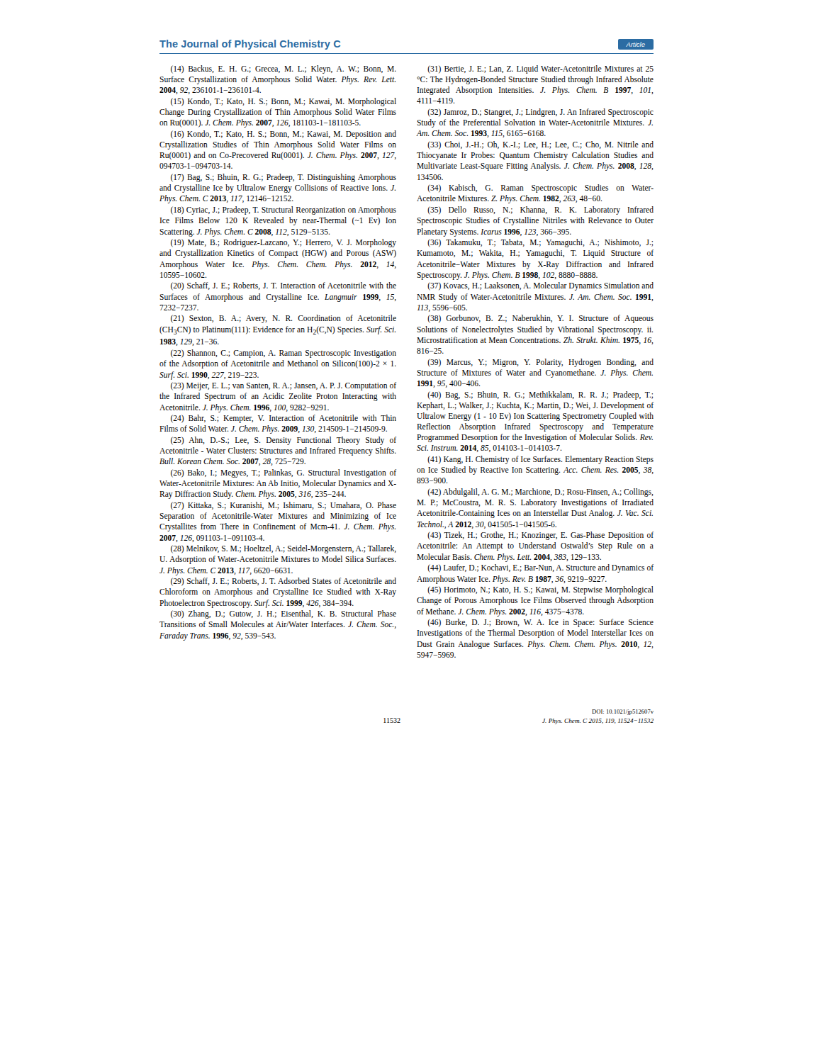The Journal of Physical Chemistry C
Article
(14) Backus, E. H. G.; Grecea, M. L.; Kleyn, A. W.; Bonn, M. Surface Crystallization of Amorphous Solid Water. Phys. Rev. Lett. 2004, 92, 236101-1−236101-4.
(15) Kondo, T.; Kato, H. S.; Bonn, M.; Kawai, M. Morphological Change During Crystallization of Thin Amorphous Solid Water Films on Ru(0001). J. Chem. Phys. 2007, 126, 181103-1−181103-5.
(16) Kondo, T.; Kato, H. S.; Bonn, M.; Kawai, M. Deposition and Crystallization Studies of Thin Amorphous Solid Water Films on Ru(0001) and on Co-Precovered Ru(0001). J. Chem. Phys. 2007, 127, 094703-1−094703-14.
(17) Bag, S.; Bhuin, R. G.; Pradeep, T. Distinguishing Amorphous and Crystalline Ice by Ultralow Energy Collisions of Reactive Ions. J. Phys. Chem. C 2013, 117, 12146−12152.
(18) Cyriac, J.; Pradeep, T. Structural Reorganization on Amorphous Ice Films Below 120 K Revealed by near-Thermal (~1 Ev) Ion Scattering. J. Phys. Chem. C 2008, 112, 5129−5135.
(19) Mate, B.; Rodriguez-Lazcano, Y.; Herrero, V. J. Morphology and Crystallization Kinetics of Compact (HGW) and Porous (ASW) Amorphous Water Ice. Phys. Chem. Chem. Phys. 2012, 14, 10595−10602.
(20) Schaff, J. E.; Roberts, J. T. Interaction of Acetonitrile with the Surfaces of Amorphous and Crystalline Ice. Langmuir 1999, 15, 7232−7237.
(21) Sexton, B. A.; Avery, N. R. Coordination of Acetonitrile (CH3CN) to Platinum(111): Evidence for an H2(C,N) Species. Surf. Sci. 1983, 129, 21−36.
(22) Shannon, C.; Campion, A. Raman Spectroscopic Investigation of the Adsorption of Acetonitrile and Methanol on Silicon(100)-2 × 1. Surf. Sci. 1990, 227, 219−223.
(23) Meijer, E. L.; van Santen, R. A.; Jansen, A. P. J. Computation of the Infrared Spectrum of an Acidic Zeolite Proton Interacting with Acetonitrile. J. Phys. Chem. 1996, 100, 9282−9291.
(24) Bahr, S.; Kempter, V. Interaction of Acetonitrile with Thin Films of Solid Water. J. Chem. Phys. 2009, 130, 214509-1−214509-9.
(25) Ahn, D.-S.; Lee, S. Density Functional Theory Study of Acetonitrile - Water Clusters: Structures and Infrared Frequency Shifts. Bull. Korean Chem. Soc. 2007, 28, 725−729.
(26) Bako, I.; Megyes, T.; Palinkas, G. Structural Investigation of Water-Acetonitrile Mixtures: An Ab Initio, Molecular Dynamics and X-Ray Diffraction Study. Chem. Phys. 2005, 316, 235−244.
(27) Kittaka, S.; Kuranishi, M.; Ishimaru, S.; Umahara, O. Phase Separation of Acetonitrile-Water Mixtures and Minimizing of Ice Crystallites from There in Confinement of Mcm-41. J. Chem. Phys. 2007, 126, 091103-1−091103-4.
(28) Melnikov, S. M.; Hoeltzel, A.; Seidel-Morgenstern, A.; Tallarek, U. Adsorption of Water-Acetonitrile Mixtures to Model Silica Surfaces. J. Phys. Chem. C 2013, 117, 6620−6631.
(29) Schaff, J. E.; Roberts, J. T. Adsorbed States of Acetonitrile and Chloroform on Amorphous and Crystalline Ice Studied with X-Ray Photoelectron Spectroscopy. Surf. Sci. 1999, 426, 384−394.
(30) Zhang, D.; Gutow, J. H.; Eisenthal, K. B. Structural Phase Transitions of Small Molecules at Air/Water Interfaces. J. Chem. Soc., Faraday Trans. 1996, 92, 539−543.
(31) Bertie, J. E.; Lan, Z. Liquid Water-Acetonitrile Mixtures at 25 °C: The Hydrogen-Bonded Structure Studied through Infrared Absolute Integrated Absorption Intensities. J. Phys. Chem. B 1997, 101, 4111−4119.
(32) Jamroz, D.; Stangret, J.; Lindgren, J. An Infrared Spectroscopic Study of the Preferential Solvation in Water-Acetonitrile Mixtures. J. Am. Chem. Soc. 1993, 115, 6165−6168.
(33) Choi, J.-H.; Oh, K.-I.; Lee, H.; Lee, C.; Cho, M. Nitrile and Thiocyanate Ir Probes: Quantum Chemistry Calculation Studies and Multivariate Least-Square Fitting Analysis. J. Chem. Phys. 2008, 128, 134506.
(34) Kabisch, G. Raman Spectroscopic Studies on Water-Acetonitrile Mixtures. Z. Phys. Chem. 1982, 263, 48−60.
(35) Dello Russo, N.; Khanna, R. K. Laboratory Infrared Spectroscopic Studies of Crystalline Nitriles with Relevance to Outer Planetary Systems. Icarus 1996, 123, 366−395.
(36) Takamuku, T.; Tabata, M.; Yamaguchi, A.; Nishimoto, J.; Kumamoto, M.; Wakita, H.; Yamaguchi, T. Liquid Structure of Acetonitrile−Water Mixtures by X-Ray Diffraction and Infrared Spectroscopy. J. Phys. Chem. B 1998, 102, 8880−8888.
(37) Kovacs, H.; Laaksonen, A. Molecular Dynamics Simulation and NMR Study of Water-Acetonitrile Mixtures. J. Am. Chem. Soc. 1991, 113, 5596−605.
(38) Gorbunov, B. Z.; Naberukhin, Y. I. Structure of Aqueous Solutions of Nonelectrolytes Studied by Vibrational Spectroscopy. ii. Microstratification at Mean Concentrations. Zh. Strukt. Khim. 1975, 16, 816−25.
(39) Marcus, Y.; Migron, Y. Polarity, Hydrogen Bonding, and Structure of Mixtures of Water and Cyanomethane. J. Phys. Chem. 1991, 95, 400−406.
(40) Bag, S.; Bhuin, R. G.; Methikkalam, R. R. J.; Pradeep, T.; Kephart, L.; Walker, J.; Kuchta, K.; Martin, D.; Wei, J. Development of Ultralow Energy (1 - 10 Ev) Ion Scattering Spectrometry Coupled with Reflection Absorption Infrared Spectroscopy and Temperature Programmed Desorption for the Investigation of Molecular Solids. Rev. Sci. Instrum. 2014, 85, 014103-1−014103-7.
(41) Kang, H. Chemistry of Ice Surfaces. Elementary Reaction Steps on Ice Studied by Reactive Ion Scattering. Acc. Chem. Res. 2005, 38, 893−900.
(42) Abdulgalil, A. G. M.; Marchione, D.; Rosu-Finsen, A.; Collings, M. P.; McCoustra, M. R. S. Laboratory Investigations of Irradiated Acetonitrile-Containing Ices on an Interstellar Dust Analog. J. Vac. Sci. Technol., A 2012, 30, 041505-1−041505-6.
(43) Tizek, H.; Grothe, H.; Knozinger, E. Gas-Phase Deposition of Acetonitrile: An Attempt to Understand Ostwald’s Step Rule on a Molecular Basis. Chem. Phys. Lett. 2004, 383, 129−133.
(44) Laufer, D.; Kochavi, E.; Bar-Nun, A. Structure and Dynamics of Amorphous Water Ice. Phys. Rev. B 1987, 36, 9219−9227.
(45) Horimoto, N.; Kato, H. S.; Kawai, M. Stepwise Morphological Change of Porous Amorphous Ice Films Observed through Adsorption of Methane. J. Chem. Phys. 2002, 116, 4375−4378.
(46) Burke, D. J.; Brown, W. A. Ice in Space: Surface Science Investigations of the Thermal Desorption of Model Interstellar Ices on Dust Grain Analogue Surfaces. Phys. Chem. Chem. Phys. 2010, 12, 5947−5969.
11532
DOI: 10.1021/jp512607v
J. Phys. Chem. C 2015, 119, 11524−11532